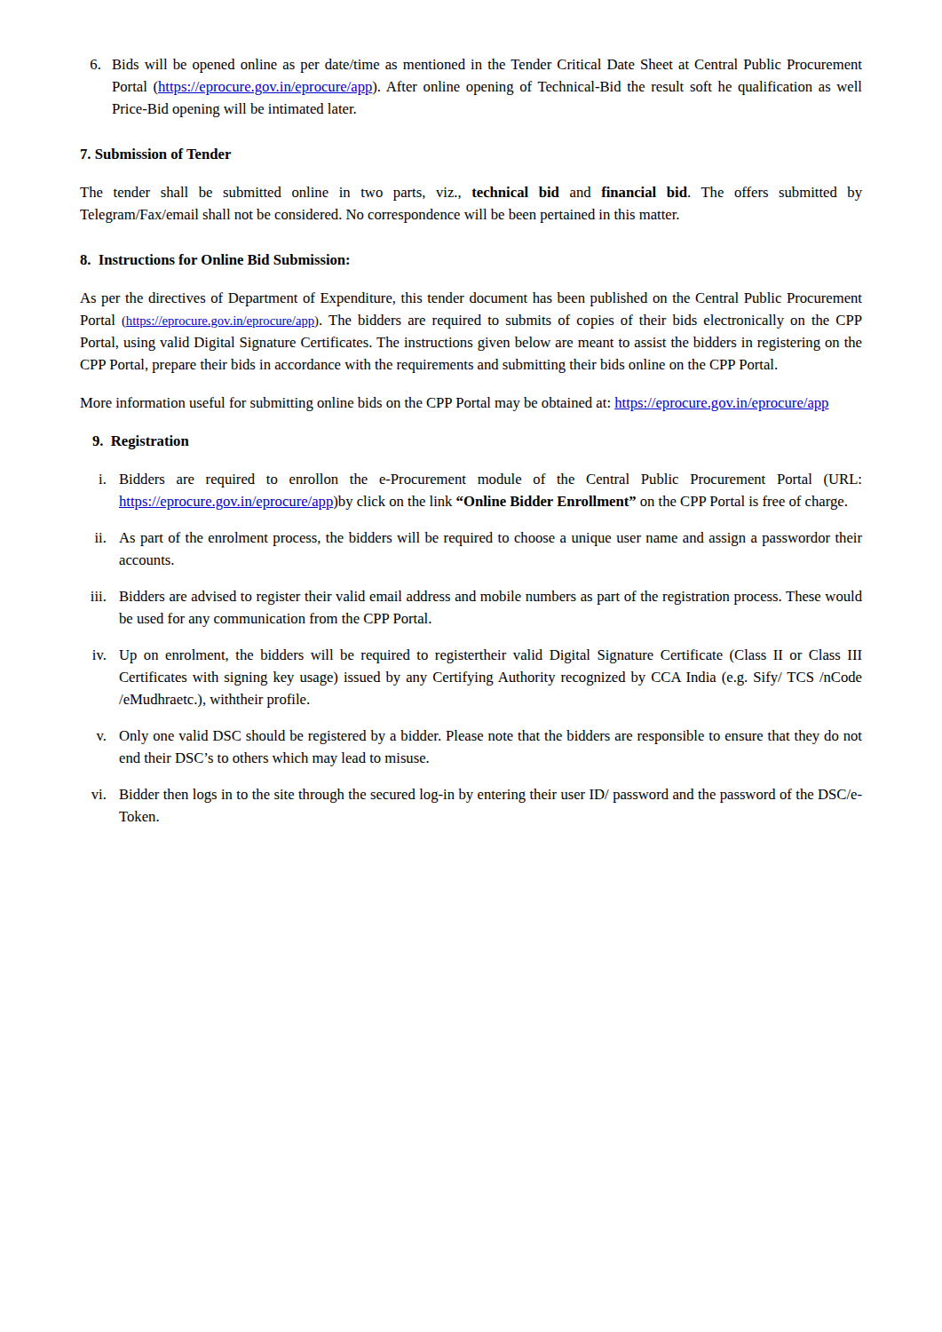Bids will be opened online as per date/time as mentioned in the Tender Critical Date Sheet at Central Public Procurement Portal (https://eprocure.gov.in/eprocure/app). After online opening of Technical-Bid the result soft he qualification as well Price-Bid opening will be intimated later.
7. Submission of Tender
The tender shall be submitted online in two parts, viz., technical bid and financial bid. The offers submitted by Telegram/Fax/email shall not be considered. No correspondence will be been pertained in this matter.
8. Instructions for Online Bid Submission:
As per the directives of Department of Expenditure, this tender document has been published on the Central Public Procurement Portal (https://eprocure.gov.in/eprocure/app). The bidders are required to submits of copies of their bids electronically on the CPP Portal, using valid Digital Signature Certificates. The instructions given below are meant to assist the bidders in registering on the CPP Portal, prepare their bids in accordance with the requirements and submitting their bids online on the CPP Portal.
More information useful for submitting online bids on the CPP Portal may be obtained at: https://eprocure.gov.in/eprocure/app
9. Registration
Bidders are required to enrollon the e-Procurement module of the Central Public Procurement Portal (URL: https://eprocure.gov.in/eprocure/app)by click on the link “Online Bidder Enrollment” on the CPP Portal is free of charge.
As part of the enrolment process, the bidders will be required to choose a unique user name and assign a passwordor their accounts.
Bidders are advised to register their valid email address and mobile numbers as part of the registration process. These would be used for any communication from the CPP Portal.
Up on enrolment, the bidders will be required to registertheir valid Digital Signature Certificate (Class II or Class III Certificates with signing key usage) issued by any Certifying Authority recognized by CCA India (e.g. Sify/ TCS /nCode /eMudhraetc.), withtheir profile.
Only one valid DSC should be registered by a bidder. Please note that the bidders are responsible to ensure that they do not end their DSC’s to others which may lead to misuse.
Bidder then logs in to the site through the secured log-in by entering their user ID/ password and the password of the DSC/e-Token.